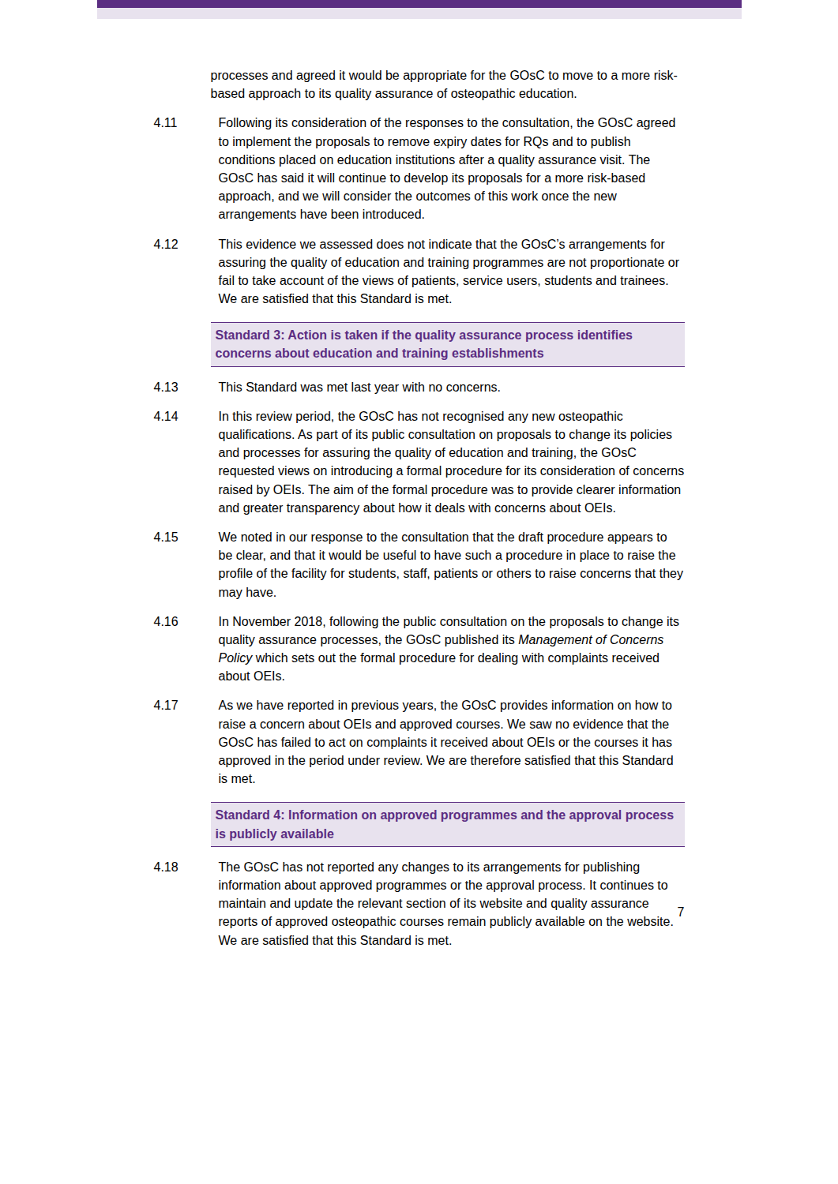processes and agreed it would be appropriate for the GOsC to move to a more risk-based approach to its quality assurance of osteopathic education.
4.11
Following its consideration of the responses to the consultation, the GOsC agreed to implement the proposals to remove expiry dates for RQs and to publish conditions placed on education institutions after a quality assurance visit. The GOsC has said it will continue to develop its proposals for a more risk-based approach, and we will consider the outcomes of this work once the new arrangements have been introduced.
4.12
This evidence we assessed does not indicate that the GOsC’s arrangements for assuring the quality of education and training programmes are not proportionate or fail to take account of the views of patients, service users, students and trainees. We are satisfied that this Standard is met.
Standard 3: Action is taken if the quality assurance process identifies concerns about education and training establishments
4.13
This Standard was met last year with no concerns.
4.14
In this review period, the GOsC has not recognised any new osteopathic qualifications. As part of its public consultation on proposals to change its policies and processes for assuring the quality of education and training, the GOsC requested views on introducing a formal procedure for its consideration of concerns raised by OEIs. The aim of the formal procedure was to provide clearer information and greater transparency about how it deals with concerns about OEIs.
4.15
We noted in our response to the consultation that the draft procedure appears to be clear, and that it would be useful to have such a procedure in place to raise the profile of the facility for students, staff, patients or others to raise concerns that they may have.
4.16
In November 2018, following the public consultation on the proposals to change its quality assurance processes, the GOsC published its Management of Concerns Policy which sets out the formal procedure for dealing with complaints received about OEIs.
4.17
As we have reported in previous years, the GOsC provides information on how to raise a concern about OEIs and approved courses. We saw no evidence that the GOsC has failed to act on complaints it received about OEIs or the courses it has approved in the period under review. We are therefore satisfied that this Standard is met.
Standard 4: Information on approved programmes and the approval process is publicly available
4.18
The GOsC has not reported any changes to its arrangements for publishing information about approved programmes or the approval process. It continues to maintain and update the relevant section of its website and quality assurance reports of approved osteopathic courses remain publicly available on the website. We are satisfied that this Standard is met.
7